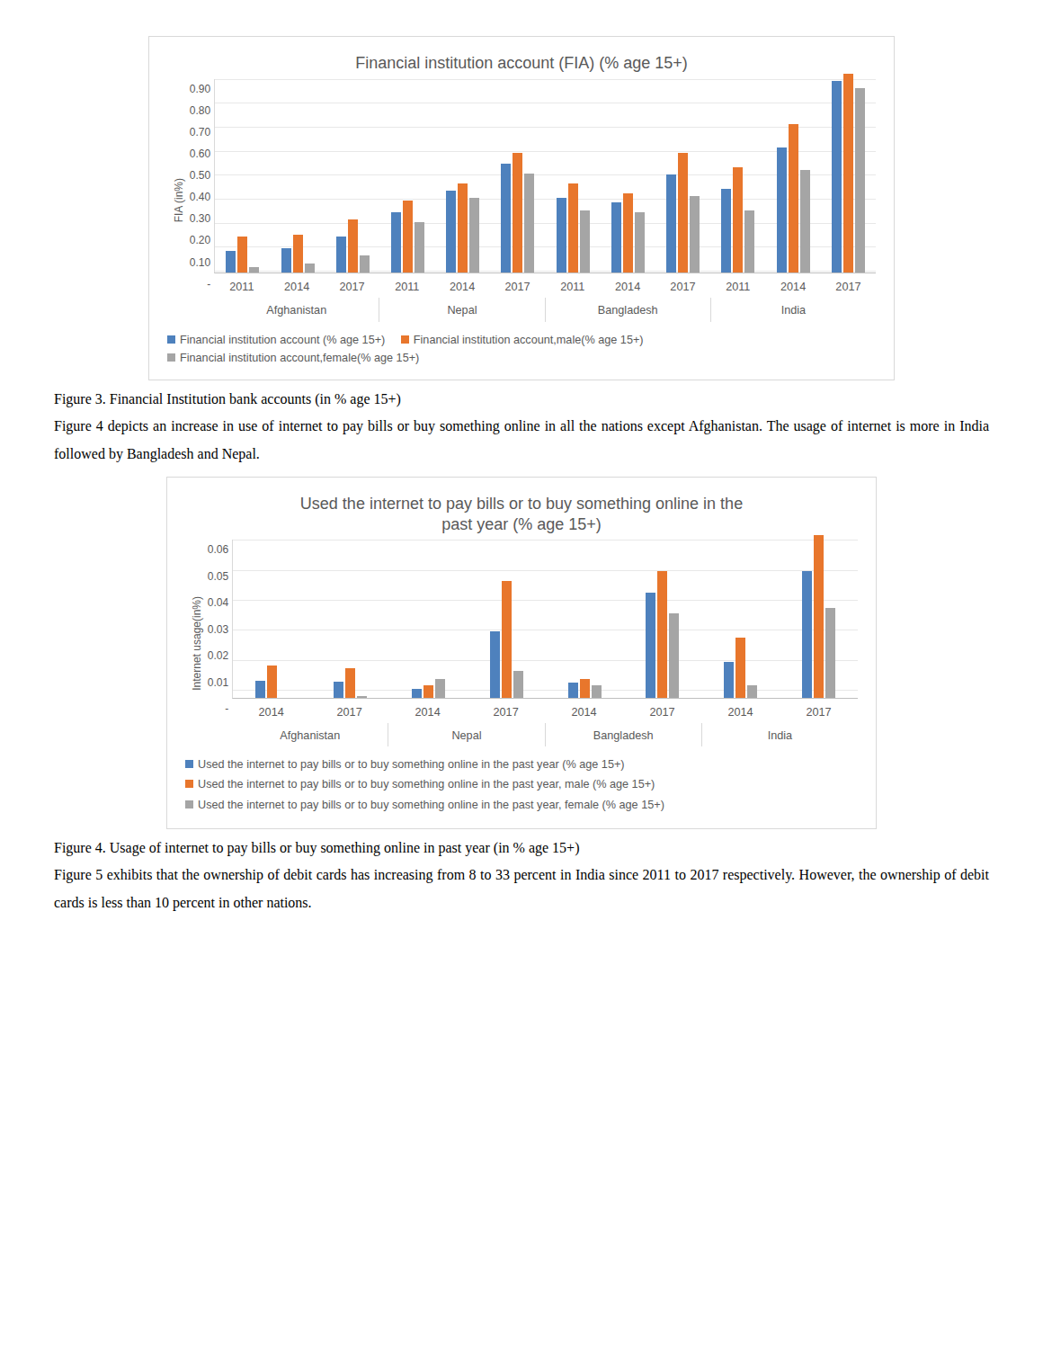Financial institution account (FIA) (% age 15+)
FIA (in%)
0.90
0.80
0.70
0.60
0.50
0.40
0.30
0.20
0.10
-
2011
2014
2017
2011
2014
2017
2011
2014
2017
2011
2014
2017
Afghanistan
Nepal
Bangladesh
India
Financial institution account (% age 15+) Financial institution account,male(% age 15+)
Financial institution account,female(% age 15+)
Figure 3. Financial Institution bank accounts (in % age 15+)
Figure 4 depicts an increase in use of internet to pay bills or buy something online in all the nations except Afghanistan. The usage of internet is more in India followed by Bangladesh and Nepal.
Used the internet to pay bills or to buy something online in the
past year (% age 15+)
Internet usage(in%)
0.06
0.05
0.04
0.03
0.02
0.01
-
2014
2017
2014
2017
2014
2017
2014
2017
Afghanistan
Nepal
Bangladesh
India
Used the internet to pay bills or to buy something online in the past year (% age 15+) Used the internet to pay bills or to buy something online in the past year, male (% age 15+) Used the internet to pay bills or to buy something online in the past year, female (% age 15+)
Figure 4. Usage of internet to pay bills or buy something online in past year (in % age 15+)
Figure 5 exhibits that the ownership of debit cards has increasing from 8 to 33 percent in India since 2011 to 2017 respectively. However, the ownership of debit cards is less than 10 percent in other nations.